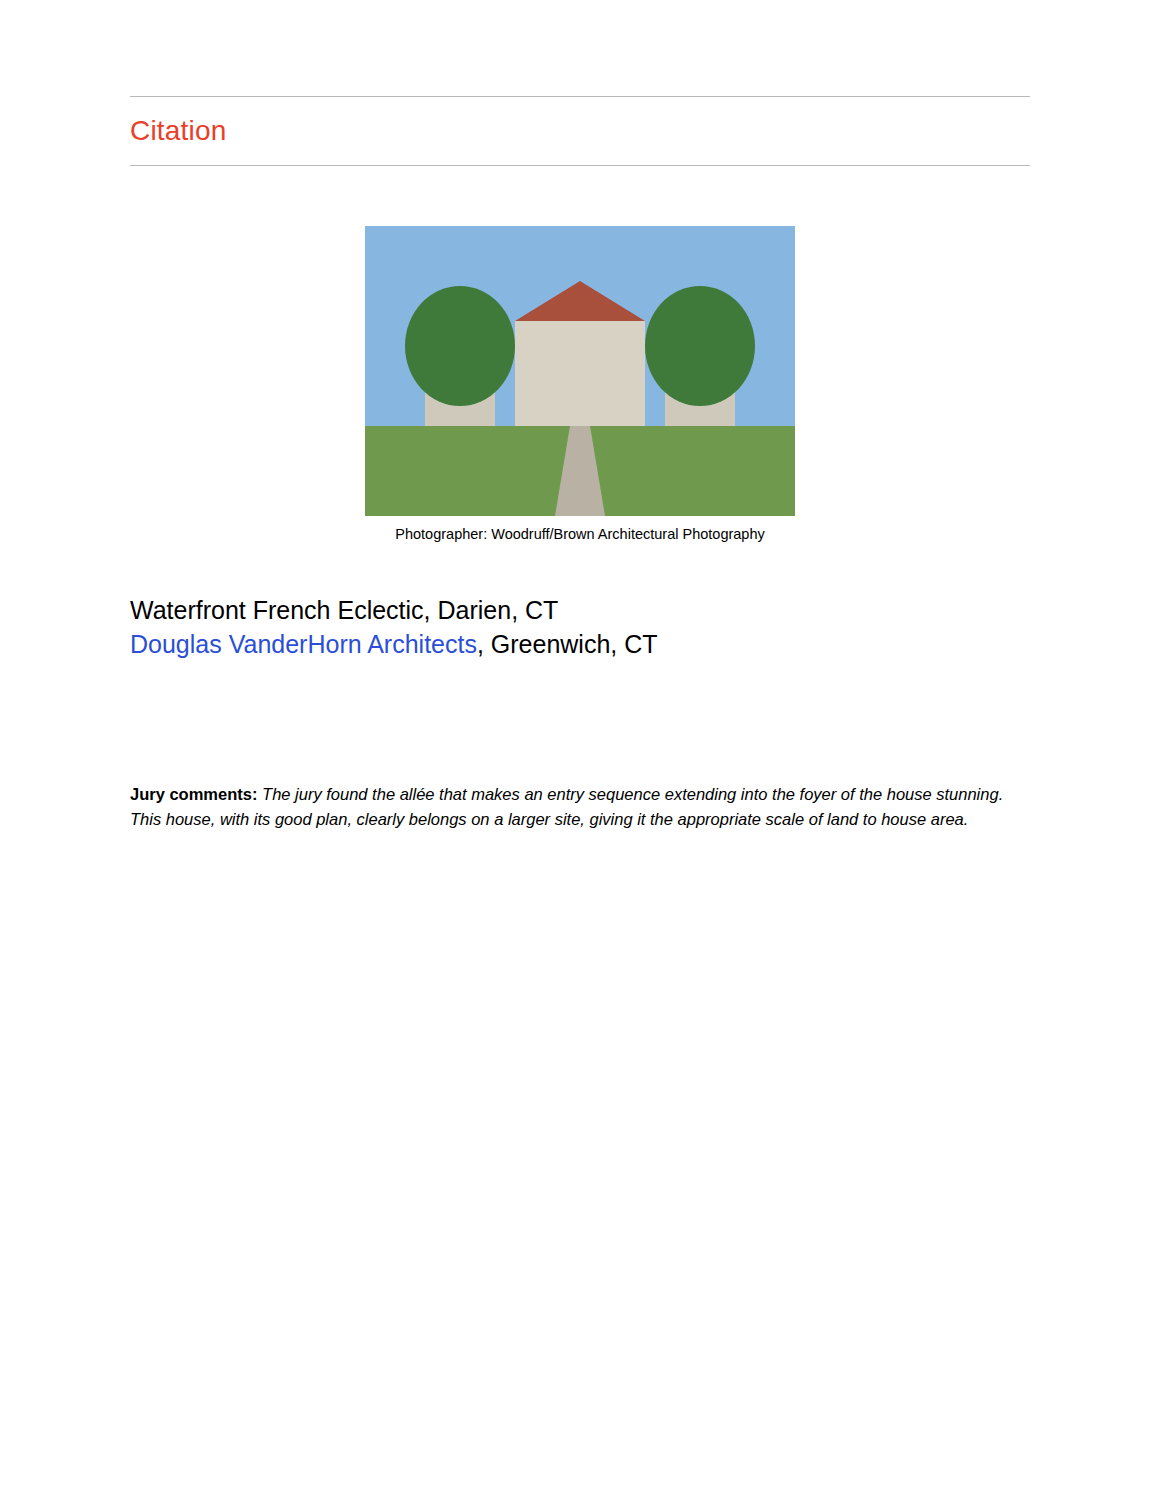Citation
Photographer: Woodruff/Brown Architectural Photography
Waterfront French Eclectic, Darien, CT
Douglas VanderHorn Architects, Greenwich, CT
Jury comments: The jury found the allée that makes an entry sequence extending into the foyer of the house stunning. This house, with its good plan, clearly belongs on a larger site, giving it the appropriate scale of land to house area.